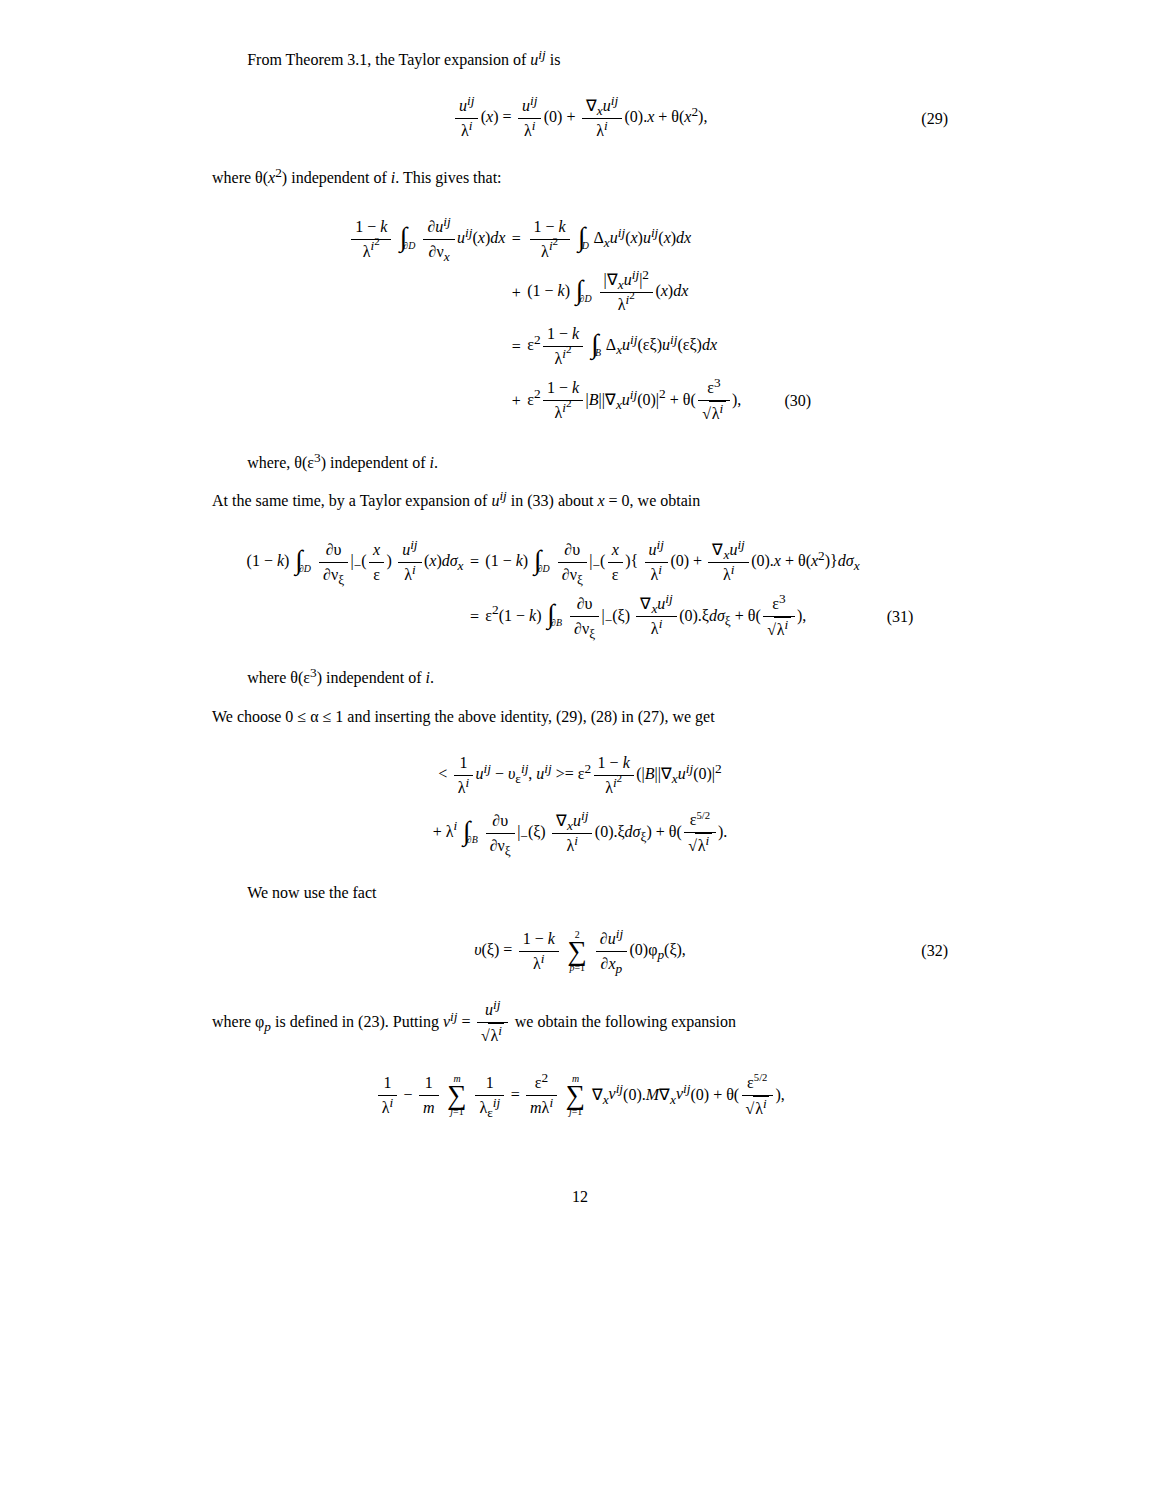From Theorem 3.1, the Taylor expansion of uij is
uij λi(x) = uij λi(0) + ∇xuij λi(0).x + θ(x2),
(29)
where θ(x2) independent of i. This gives that:
| 1 − k λ i 2 ∫ ∂ D ∂ u ij ∂ν x u ij ( x ) dx | = | 1 − k λ i 2 ∫ D Δ x u ij ( x ) u ij ( x ) dx | |
| | + | (1 − k ) ∫ ∂ D /∇ x u ij / 2 λ i 2 ( x ) dx | |
| | = | ε 2 1 − k λ i 2 ∫ B Δ x u ij (εξ) u ij (εξ) dx | |
| | + | ε 2 1 − k λ i 2 / B //∇ x u ij (0)/ 2 + θ( ε 3 √ λ i ), | (30) |
where, θ(ε3) independent of i.
At the same time, by a Taylor expansion of uij in (33) about x = 0, we obtain
| (1 − k ) ∫ ∂ D ∂υ ∂ν ξ / − ( x ε ) u ij λ i ( x ) dσ x | = | (1 − k ) ∫ ∂ D ∂υ ∂ν ξ / − ( x ε ){ u ij λ i (0) + ∇ x u ij λ i (0). x + θ( x 2 )} dσ x | |
| | = | ε 2 (1 − k ) ∫ ∂ B ∂υ ∂ν ξ / − (ξ) ∇ x u ij λ i (0).ξ dσ ξ + θ( ε 3 √ λ i ), | (31) |
where θ(ε3) independent of i.
We choose 0 ≤ α ≤ 1 and inserting the above identity, (29), (28) in (27), we get
< 1 λi uij − υεij, uij >= ε21 − k λi2(|B||∇xuij(0)|2
+ λi ∫∂B ∂υ∂νξ|−(ξ) ∇xuij λi(0).ξdσξ) + θ(ε5/2√λi).
We now use the fact
υ(ξ) = 1 − k λi 2∑p=1 ∂uij∂xp(0)φp(ξ),
(32)
where φp is defined in (23). Putting vij = uij√λi we obtain the following expansion
1 λi − 1 m m∑j=1 1 λεij = ε2 mλi m∑j=1 ∇xvij(0).M∇xvij(0) + θ(ε5/2√λi),
12